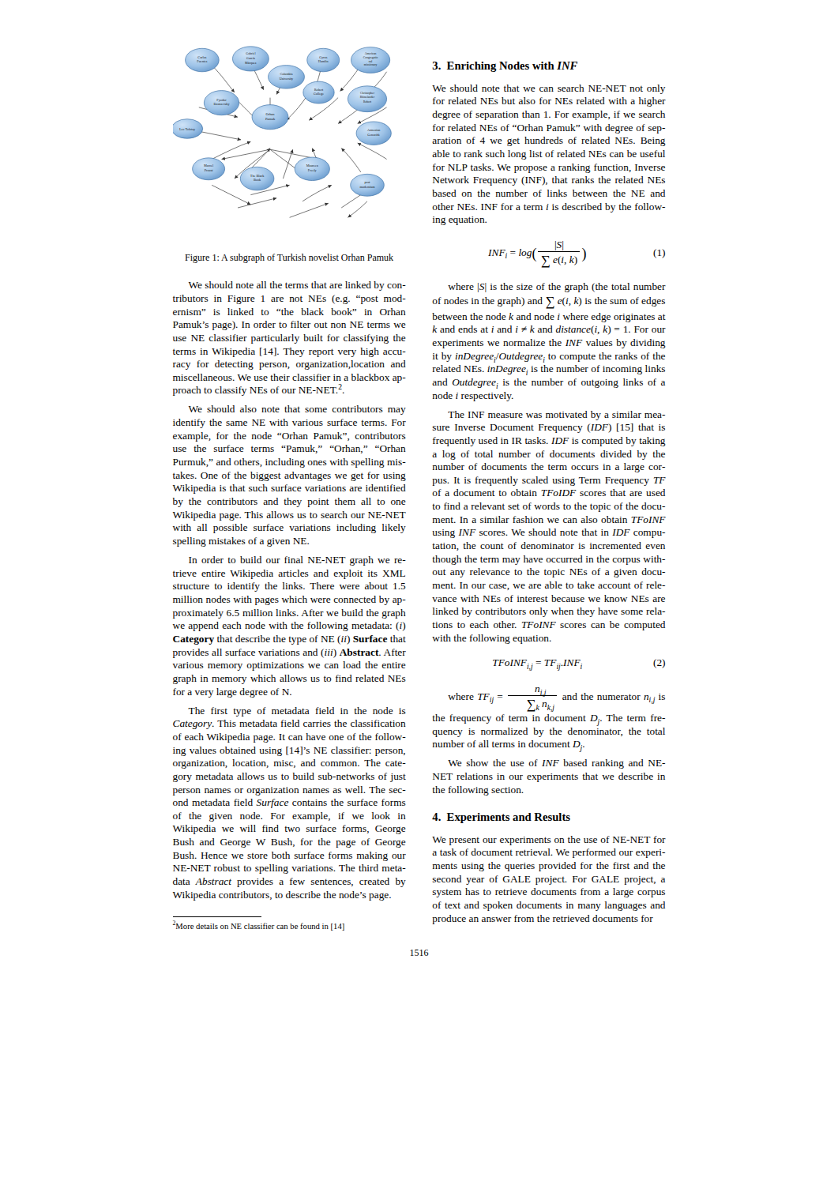Carlos Fuentes Gabriel García Márquez Columbia University Cyrus Hamlin American Congregatio nal missionary Fyodor Dostoevsky Robert College Christopher Rhinelander Robert Orhan Pamuk Leo Tolstoy Armenian Genocide Marcel Proust The Black Book Maureen Freely post modernism
Figure 1: A subgraph of Turkish novelist Orhan Pamuk
We should note all the terms that are linked by contributors in Figure 1 are not NEs (e.g. “post modernism” is linked to “the black book” in Orhan Pamuk’s page). In order to filter out non NE terms we use NE classifier particularly built for classifying the terms in Wikipedia [14]. They report very high accuracy for detecting person, organization,location and miscellaneous. We use their classifier in a blackbox approach to classify NEs of our NE-NET.2.
We should also note that some contributors may identify the same NE with various surface terms. For example, for the node “Orhan Pamuk”, contributors use the surface terms “Pamuk,” “Orhan,” “Orhan Purmuk,” and others, including ones with spelling mistakes. One of the biggest advantages we get for using Wikipedia is that such surface variations are identified by the contributors and they point them all to one Wikipedia page. This allows us to search our NE-NET with all possible surface variations including likely spelling mistakes of a given NE.
In order to build our final NE-NET graph we retrieve entire Wikipedia articles and exploit its XML structure to identify the links. There were about 1.5 million nodes with pages which were connected by approximately 6.5 million links. After we build the graph we append each node with the following metadata: (i) Category that describe the type of NE (ii) Surface that provides all surface variations and (iii) Abstract. After various memory optimizations we can load the entire graph in memory which allows us to find related NEs for a very large degree of N.
The first type of metadata field in the node is Category. This metadata field carries the classification of each Wikipedia page. It can have one of the following values obtained using [14]’s NE classifier: person, organization, location, misc, and common. The category metadata allows us to build sub-networks of just person names or organization names as well. The second metadata field Surface contains the surface forms of the given node. For example, if we look in Wikipedia we will find two surface forms, George Bush and George W Bush, for the page of George Bush. Hence we store both surface forms making our NE-NET robust to spelling variations. The third meta-data Abstract provides a few sentences, created by Wikipedia contributors, to describe the node’s page.
2More details on NE classifier can be found in [14]
3. Enriching Nodes with INF
We should note that we can search NE-NET not only for related NEs but also for NEs related with a higher degree of separation than 1. For example, if we search for related NEs of “Orhan Pamuk” with degree of separation of 4 we get hundreds of related NEs. Being able to rank such long list of related NEs can be useful for NLP tasks. We propose a ranking function, Inverse Network Frequency (INF), that ranks the related NEs based on the number of links between the NE and other NEs. INF for a term i is described by the following equation.
INFi = log(|S|∑ e(i, k))
(1)
where |S| is the size of the graph (the total number of nodes in the graph) and ∑ e(i, k) is the sum of edges between the node k and node i where edge originates at k and ends at i and i ≠ k and distance(i, k) = 1. For our experiments we normalize the INF values by dividing it by inDegreei/Outdegreei to compute the ranks of the related NEs. inDegreei is the number of incoming links and Outdegreei is the number of outgoing links of a node i respectively.
The INF measure was motivated by a similar measure Inverse Document Frequency (IDF) [15] that is frequently used in IR tasks. IDF is computed by taking a log of total number of documents divided by the number of documents the term occurs in a large corpus. It is frequently scaled using Term Frequency TF of a document to obtain TFoIDF scores that are used to find a relevant set of words to the topic of the document. In a similar fashion we can also obtain TFoINF using INF scores. We should note that in IDF computation, the count of denominator is incremented even though the term may have occurred in the corpus without any relevance to the topic NEs of a given document. In our case, we are able to take account of relevance with NEs of interest because we know NEs are linked by contributors only when they have some relations to each other. TFoINF scores can be computed with the following equation.
TFoINFi,j = TFij.INFi
(2)
where TFij = ni,j∑k nk,j and the numerator ni,j is the frequency of term in document Dj. The term frequency is normalized by the denominator, the total number of all terms in document Dj.
We show the use of INF based ranking and NE-NET relations in our experiments that we describe in the following section.
4. Experiments and Results
We present our experiments on the use of NE-NET for a task of document retrieval. We performed our experiments using the queries provided for the first and the second year of GALE project. For GALE project, a system has to retrieve documents from a large corpus of text and spoken documents in many languages and produce an answer from the retrieved documents for
1516